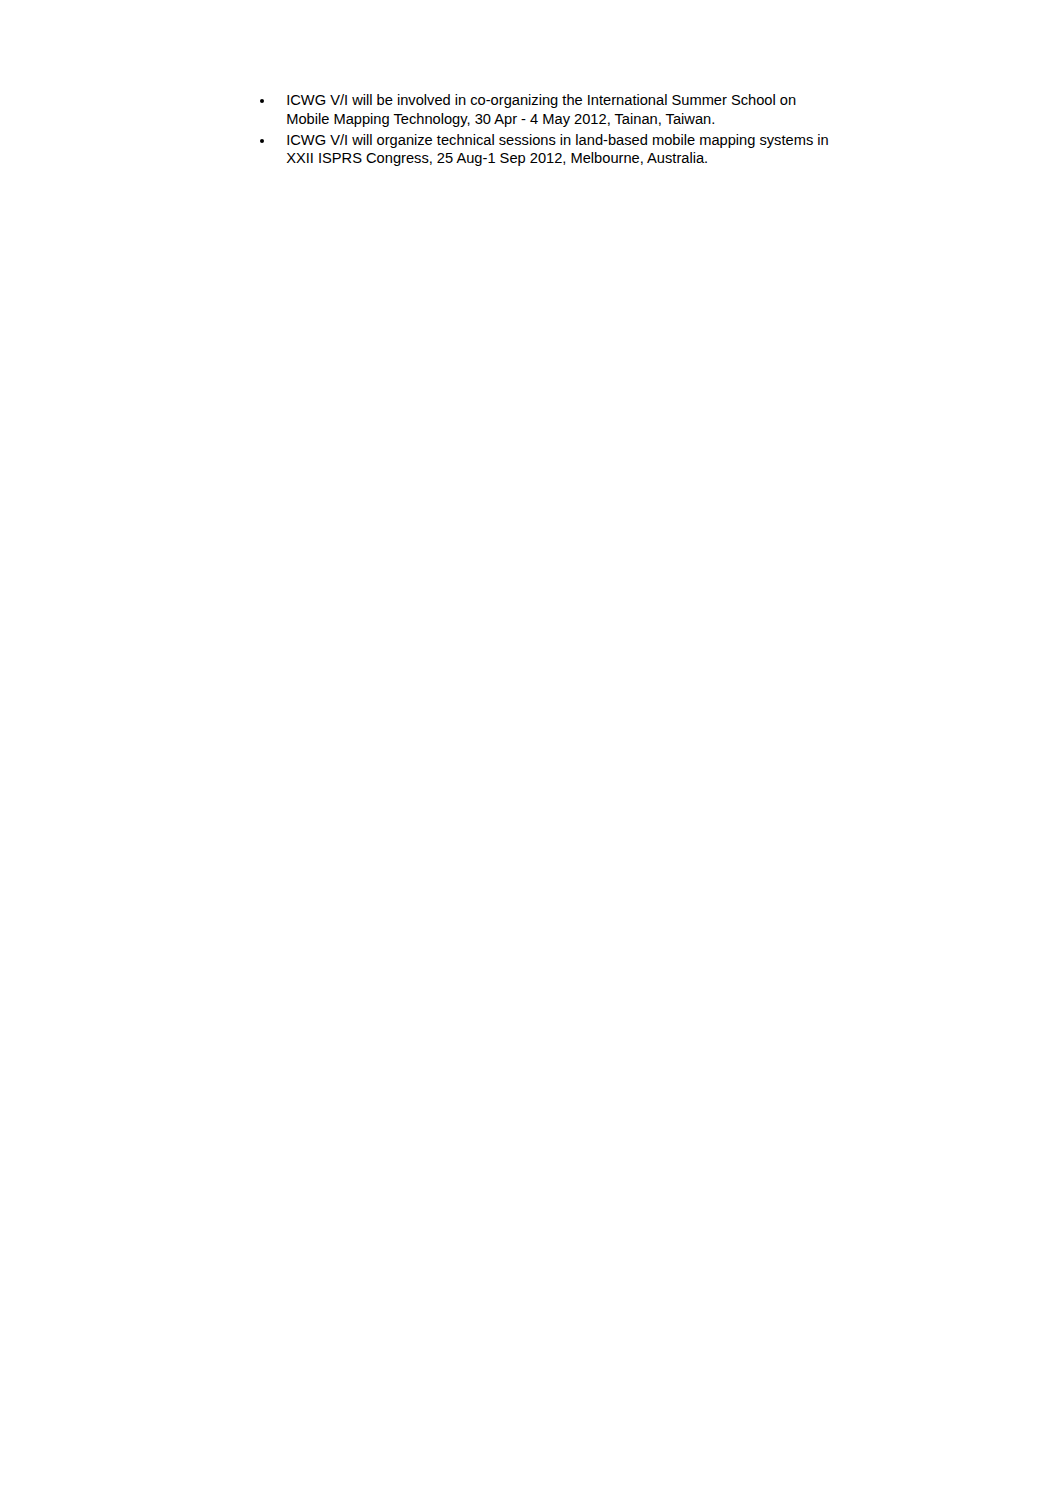ICWG V/I will be involved in co-organizing the International Summer School on Mobile Mapping Technology, 30 Apr - 4 May 2012, Tainan, Taiwan.
ICWG V/I will organize technical sessions in land-based mobile mapping systems in XXII ISPRS Congress, 25 Aug-1 Sep 2012, Melbourne, Australia.